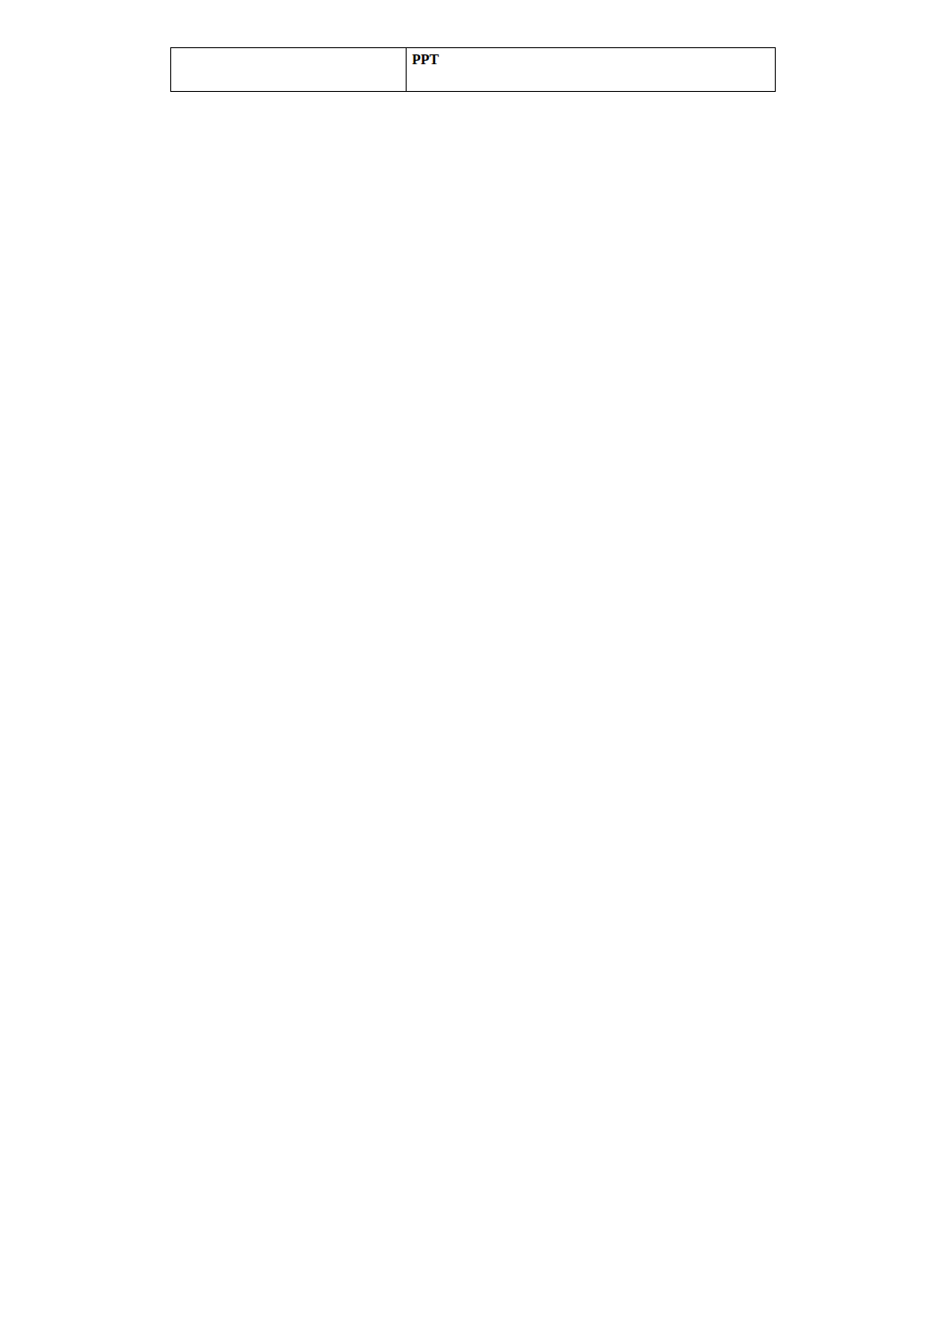| | PPT |